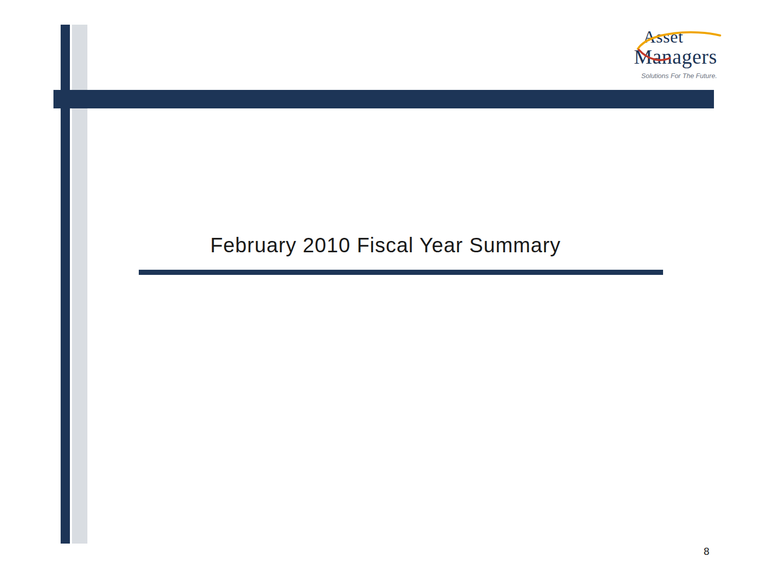Asset
Managers
Solutions For The Future.
February 2010 Fiscal Year Summary
8